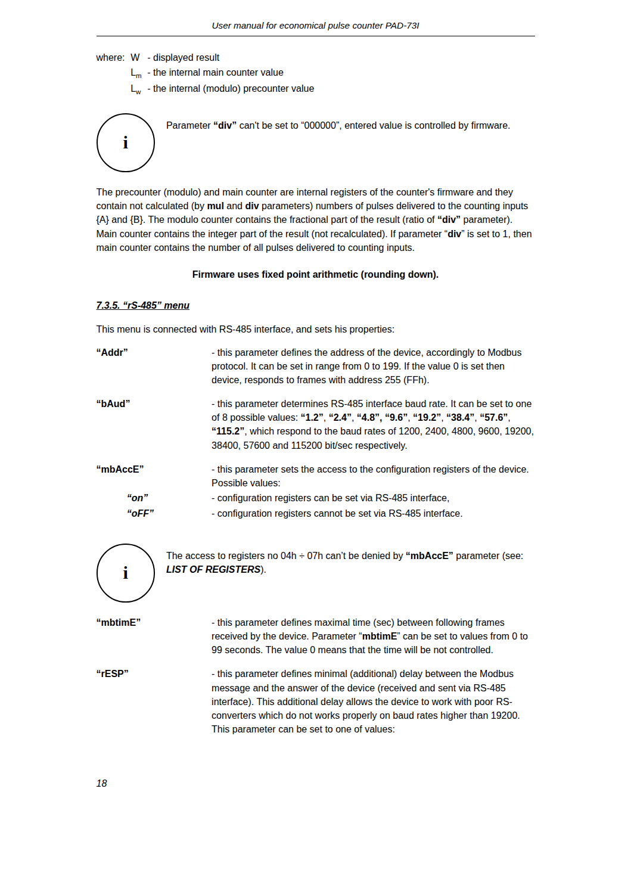User manual for economical pulse counter PAD-73I
| where: | W | - displayed result |
| | L m | - the internal main counter value |
| | L w | - the internal (modulo) precounter value |
i
Parameter “div” can't be set to “000000”, entered value is controlled by firmware.
The precounter (modulo) and main counter are internal registers of the counter's firmware and they contain not calculated (by mul and div parameters) numbers of pulses delivered to the counting inputs {A} and {B}. The modulo counter contains the fractional part of the result (ratio of “div” parameter). Main counter contains the integer part of the result (not recalculated). If parameter “div” is set to 1, then main counter contains the number of all pulses delivered to counting inputs.
Firmware uses fixed point arithmetic (rounding down).
7.3.5. “rS-485” menu
This menu is connected with RS-485 interface, and sets his properties:
| “Addr” | - this parameter defines the address of the device, accordingly to Modbus protocol. It can be set in range from 0 to 199. If the value 0 is set then device, responds to frames with address 255 (FFh). |
| “bAud” | - this parameter determines RS-485 interface baud rate. It can be set to one of 8 possible values: “1.2” , “2.4” , “4.8”, “9.6” , “19.2” , “38.4” , “57.6” , “115.2” , which respond to the baud rates of 1200, 2400, 4800, 9600, 19200, 38400, 57600 and 115200 bit/sec respectively. |
| “mbAccE” | - this parameter sets the access to the configuration registers of the device. Possible values: |
| “on” | - configuration registers can be set via RS-485 interface, |
| “oFF” | - configuration registers cannot be set via RS-485 interface. |
i
The access to registers no 04h ÷ 07h can’t be denied by “mbAccE” parameter (see: LIST OF REGISTERS).
| “mbtimE” | - this parameter defines maximal time (sec) between following frames received by the device. Parameter “ mbtimE ” can be set to values from 0 to 99 seconds. The value 0 means that the time will be not controlled. |
| “rESP” | - this parameter defines minimal (additional) delay between the Modbus message and the answer of the device (received and sent via RS-485 interface). This additional delay allows the device to work with poor RS-converters which do not works properly on baud rates higher than 19200. This parameter can be set to one of values: |
18